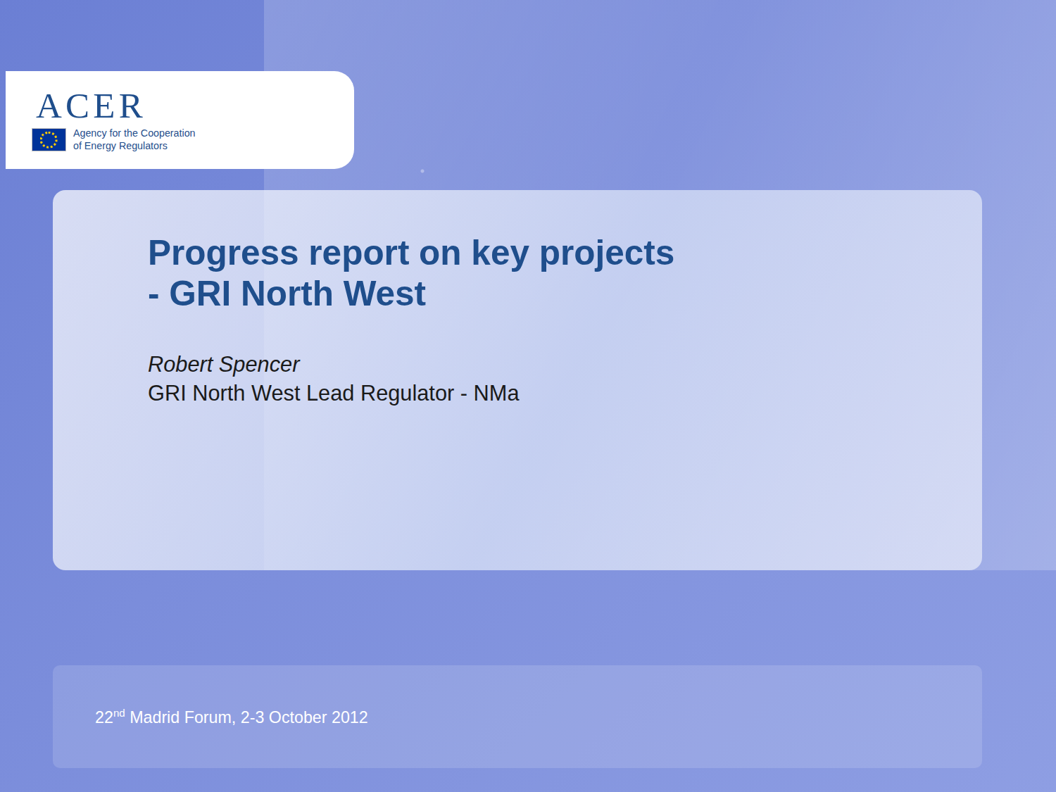ACER
Agency for the Cooperation
of Energy Regulators
Progress report on key projects
- GRI North West
Robert Spencer
GRI North West Lead Regulator - NMa
22nd Madrid Forum, 2-3 October 2012